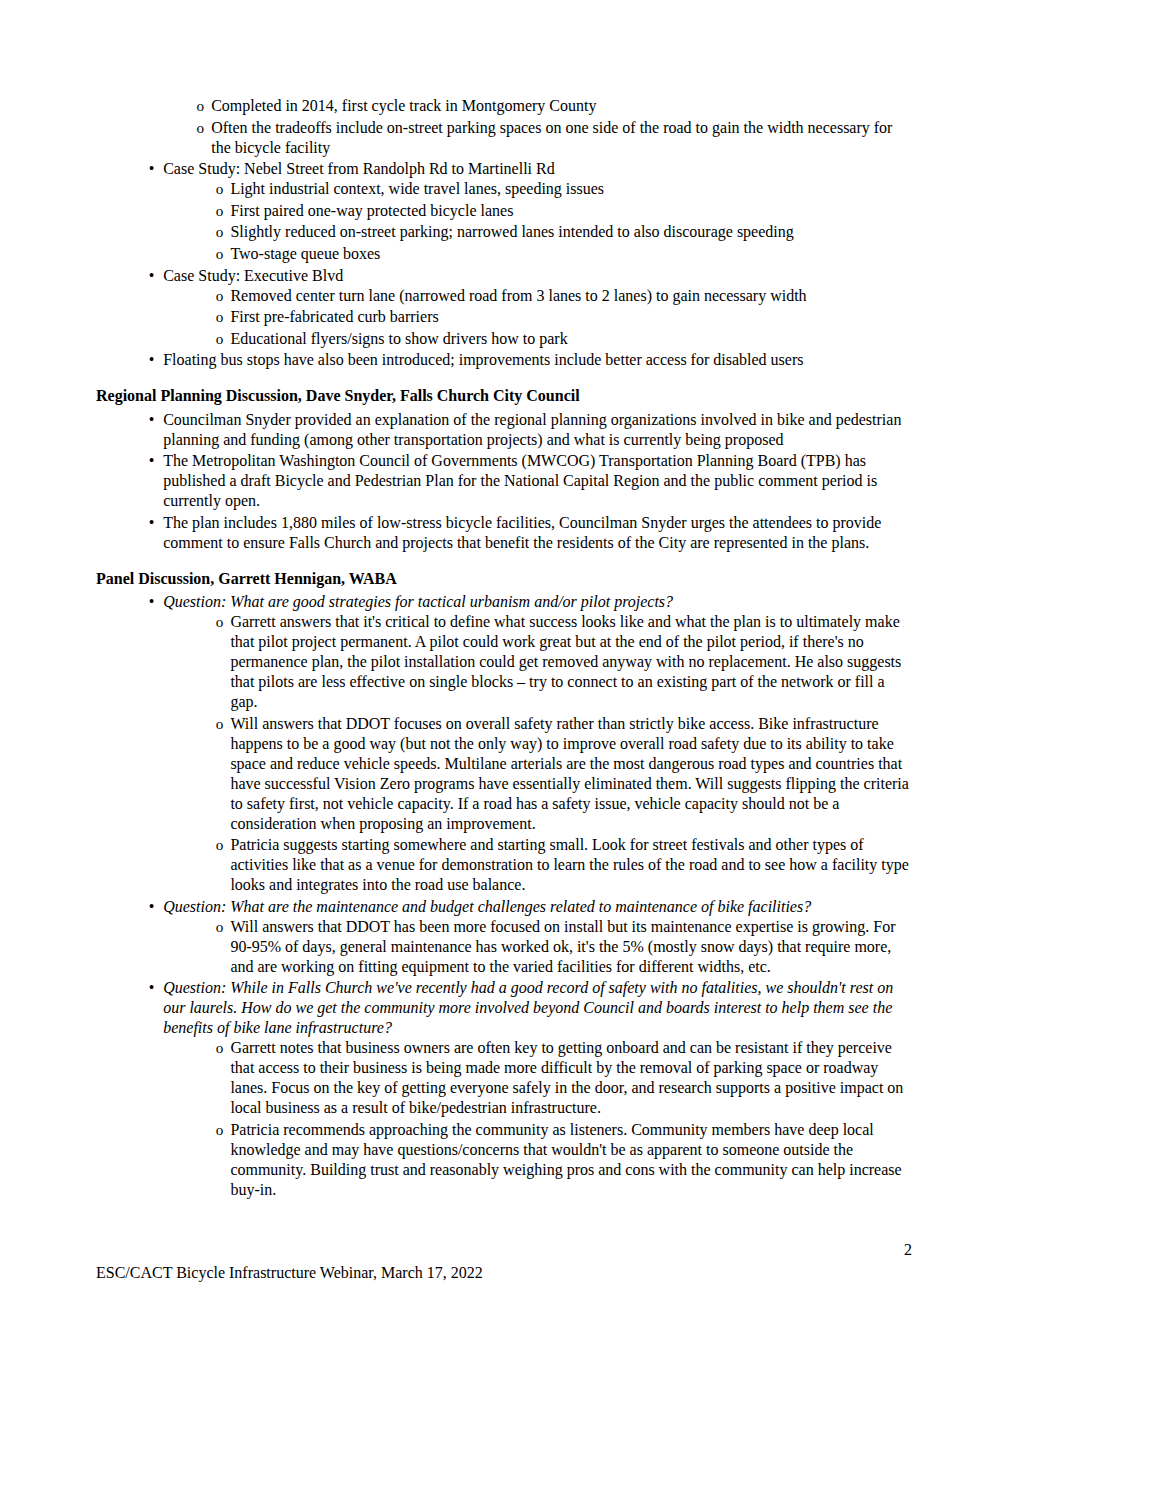Completed in 2014, first cycle track in Montgomery County
Often the tradeoffs include on-street parking spaces on one side of the road to gain the width necessary for the bicycle facility
Case Study: Nebel Street from Randolph Rd to Martinelli Rd
Light industrial context, wide travel lanes, speeding issues
First paired one-way protected bicycle lanes
Slightly reduced on-street parking; narrowed lanes intended to also discourage speeding
Two-stage queue boxes
Case Study: Executive Blvd
Removed center turn lane (narrowed road from 3 lanes to 2 lanes) to gain necessary width
First pre-fabricated curb barriers
Educational flyers/signs to show drivers how to park
Floating bus stops have also been introduced; improvements include better access for disabled users
Regional Planning Discussion, Dave Snyder, Falls Church City Council
Councilman Snyder provided an explanation of the regional planning organizations involved in bike and pedestrian planning and funding (among other transportation projects) and what is currently being proposed
The Metropolitan Washington Council of Governments (MWCOG) Transportation Planning Board (TPB) has published a draft Bicycle and Pedestrian Plan for the National Capital Region and the public comment period is currently open.
The plan includes 1,880 miles of low-stress bicycle facilities, Councilman Snyder urges the attendees to provide comment to ensure Falls Church and projects that benefit the residents of the City are represented in the plans.
Panel Discussion, Garrett Hennigan, WABA
Question: What are good strategies for tactical urbanism and/or pilot projects?
Garrett answers that it's critical to define what success looks like and what the plan is to ultimately make that pilot project permanent. A pilot could work great but at the end of the pilot period, if there's no permanence plan, the pilot installation could get removed anyway with no replacement. He also suggests that pilots are less effective on single blocks – try to connect to an existing part of the network or fill a gap.
Will answers that DDOT focuses on overall safety rather than strictly bike access. Bike infrastructure happens to be a good way (but not the only way) to improve overall road safety due to its ability to take space and reduce vehicle speeds. Multilane arterials are the most dangerous road types and countries that have successful Vision Zero programs have essentially eliminated them. Will suggests flipping the criteria to safety first, not vehicle capacity. If a road has a safety issue, vehicle capacity should not be a consideration when proposing an improvement.
Patricia suggests starting somewhere and starting small. Look for street festivals and other types of activities like that as a venue for demonstration to learn the rules of the road and to see how a facility type looks and integrates into the road use balance.
Question: What are the maintenance and budget challenges related to maintenance of bike facilities?
Will answers that DDOT has been more focused on install but its maintenance expertise is growing. For 90-95% of days, general maintenance has worked ok, it's the 5% (mostly snow days) that require more, and are working on fitting equipment to the varied facilities for different widths, etc.
Question: While in Falls Church we've recently had a good record of safety with no fatalities, we shouldn't rest on our laurels. How do we get the community more involved beyond Council and boards interest to help them see the benefits of bike lane infrastructure?
Garrett notes that business owners are often key to getting onboard and can be resistant if they perceive that access to their business is being made more difficult by the removal of parking space or roadway lanes. Focus on the key of getting everyone safely in the door, and research supports a positive impact on local business as a result of bike/pedestrian infrastructure.
Patricia recommends approaching the community as listeners. Community members have deep local knowledge and may have questions/concerns that wouldn't be as apparent to someone outside the community. Building trust and reasonably weighing pros and cons with the community can help increase buy-in.
2
ESC/CACT Bicycle Infrastructure Webinar, March 17, 2022